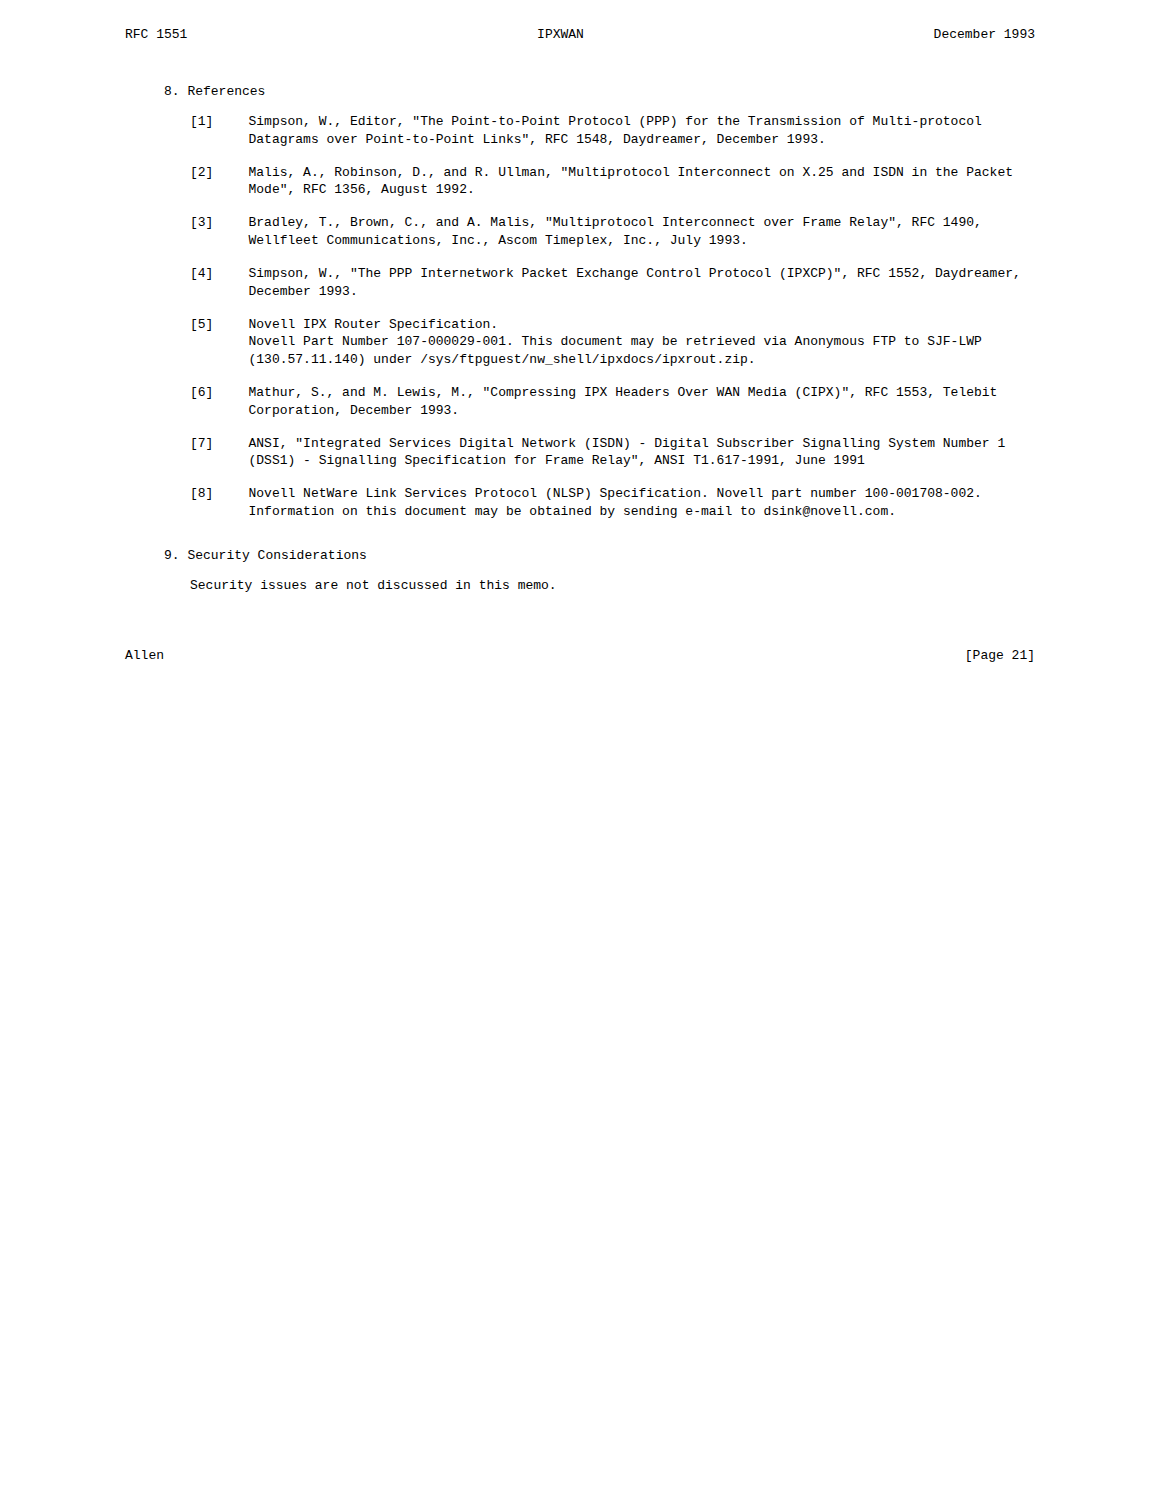RFC 1551 IPXWAN December 1993
8. References
[1] Simpson, W., Editor, "The Point-to-Point Protocol (PPP) for the Transmission of Multi-protocol Datagrams over Point-to-Point Links", RFC 1548, Daydreamer, December 1993.
[2] Malis, A., Robinson, D., and R. Ullman, "Multiprotocol Interconnect on X.25 and ISDN in the Packet Mode", RFC 1356, August 1992.
[3] Bradley, T., Brown, C., and A. Malis, "Multiprotocol Interconnect over Frame Relay", RFC 1490, Wellfleet Communications, Inc., Ascom Timeplex, Inc., July 1993.
[4] Simpson, W., "The PPP Internetwork Packet Exchange Control Protocol (IPXCP)", RFC 1552, Daydreamer, December 1993.
[5] Novell IPX Router Specification.
Novell Part Number 107-000029-001. This document may be retrieved via Anonymous FTP to SJF-LWP (130.57.11.140) under /sys/ftpguest/nw_shell/ipxdocs/ipxrout.zip.
[6] Mathur, S., and M. Lewis, M., "Compressing IPX Headers Over WAN Media (CIPX)", RFC 1553, Telebit Corporation, December 1993.
[7] ANSI, "Integrated Services Digital Network (ISDN) - Digital Subscriber Signalling System Number 1 (DSS1) - Signalling Specification for Frame Relay", ANSI T1.617-1991, June 1991
[8] Novell NetWare Link Services Protocol (NLSP) Specification. Novell part number 100-001708-002. Information on this document may be obtained by sending e-mail to dsink@novell.com.
9. Security Considerations
Security issues are not discussed in this memo.
Allen [Page 21]